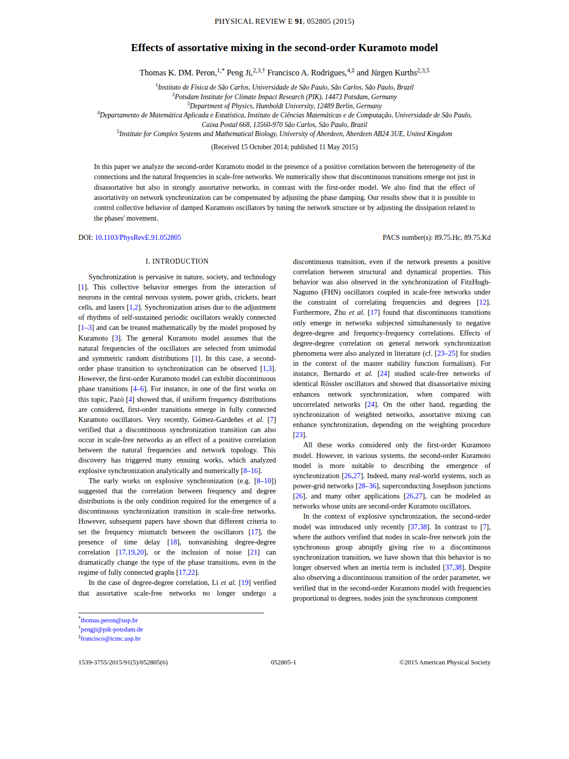PHYSICAL REVIEW E 91, 052805 (2015)
Effects of assortative mixing in the second-order Kuramoto model
Thomas K. DM. Peron,1,* Peng Ji,2,3,† Francisco A. Rodrigues,4,‡ and Jürgen Kurths2,3,5
1Instituto de Física de São Carlos, Universidade de São Paulo, São Carlos, São Paulo, Brazil
2Potsdam Institute for Climate Impact Research (PIK), 14473 Potsdam, Germany
3Department of Physics, Humboldt University, 12489 Berlin, Germany
4Departamento de Matemática Aplicada e Estatística, Instituto de Ciências Matemáticas e de Computação, Universidade de São Paulo,
Caixa Postal 668, 13560-970 São Carlos, São Paulo, Brazil
5Institute for Complex Systems and Mathematical Biology, University of Aberdeen, Aberdeen AB24 3UE, United Kingdom
(Received 15 October 2014; published 11 May 2015)
In this paper we analyze the second-order Kuramoto model in the presence of a positive correlation between the heterogeneity of the connections and the natural frequencies in scale-free networks. We numerically show that discontinuous transitions emerge not just in disassortative but also in strongly assortative networks, in contrast with the first-order model. We also find that the effect of assortativity on network synchronization can be compensated by adjusting the phase damping. Our results show that it is possible to control collective behavior of damped Kuramoto oscillators by tuning the network structure or by adjusting the dissipation related to the phases' movement.
DOI: 10.1103/PhysRevE.91.052805 PACS number(s): 89.75.Hc, 89.75.Kd
I. INTRODUCTION
Synchronization is pervasive in nature, society, and technology [1]. This collective behavior emerges from the interaction of neurons in the central nervous system, power grids, crickets, heart cells, and lasers [1,2]. Synchronization arises due to the adjustment of rhythms of self-sustained periodic oscillators weakly connected [1–3] and can be treated mathematically by the model proposed by Kuramoto [3]. The general Kuramoto model assumes that the natural frequencies of the oscillators are selected from unimodal and symmetric random distributions [1]. In this case, a second-order phase transition to synchronization can be observed [1,3]. However, the first-order Kuramoto model can exhibit discontinuous phase transitions [4–6]. For instance, in one of the first works on this topic, Pazó [4] showed that, if uniform frequency distributions are considered, first-order transitions emerge in fully connected Kuramoto oscillators. Very recently, Gómez-Gardeñes et al. [7] verified that a discontinuous synchronization transition can also occur in scale-free networks as an effect of a positive correlation between the natural frequencies and network topology. This discovery has triggered many ensuing works, which analyzed explosive synchronization analytically and numerically [8–16].
The early works on explosive synchronization (e.g. [8–10]) suggested that the correlation between frequency and degree distributions is the only condition required for the emergence of a discontinuous synchronization transition in scale-free networks. However, subsequent papers have shown that different criteria to set the frequency mismatch between the oscillators [17], the presence of time delay [18], nonvanishing degree-degree correlation [17,19,20], or the inclusion of noise [21] can dramatically change the type of the phase transitions, even in the regime of fully connected graphs [17,22].
In the case of degree-degree correlation, Li et al. [19] verified that assortative scale-free networks no longer undergo a discontinuous transition, even if the network presents a positive correlation between structural and dynamical properties. This behavior was also observed in the synchronization of FitzHugh-Nagumo (FHN) oscillators coupled in scale-free networks under the constraint of correlating frequencies and degrees [12]. Furthermore, Zhu et al. [17] found that discontinuous transitions only emerge in networks subjected simultaneously to negative degree-degree and frequency-frequency correlations. Effects of degree-degree correlation on general network synchronization phenomena were also analyzed in literature (cf. [23–25] for studies in the context of the master stability function formalism). For instance, Bernardo et al. [24] studied scale-free networks of identical Rössler oscillators and showed that disassortative mixing enhances network synchronization, when compared with uncorrelated networks [24]. On the other hand, regarding the synchronization of weighted networks, assortative mixing can enhance synchronization, depending on the weighting procedure [23].
All these works considered only the first-order Kuramoto model. However, in various systems, the second-order Kuramoto model is more suitable to describing the emergence of synchronization [26,27]. Indeed, many real-world systems, such as power-grid networks [28–36], superconducting Josephson junctions [26], and many other applications [26,27], can be modeled as networks whose units are second-order Kuramoto oscillators.
In the context of explosive synchronization, the second-order model was introduced only recently [37,38]. In contrast to [7], where the authors verified that nodes in scale-free network join the synchronous group abruptly giving rise to a discontinuous synchronization transition, we have shown that this behavior is no longer observed when an inertia term is included [37,38]. Despite also observing a discontinuous transition of the order parameter, we verified that in the second-order Kuramoto model with frequencies proportional to degrees, nodes join the synchronous component
*thomas.peron@usp.br
†pengji@pik-potsdam.de
‡francisco@icmc.usp.br
1539-3755/2015/91(5)/052805(6) 052805-1 ©2015 American Physical Society